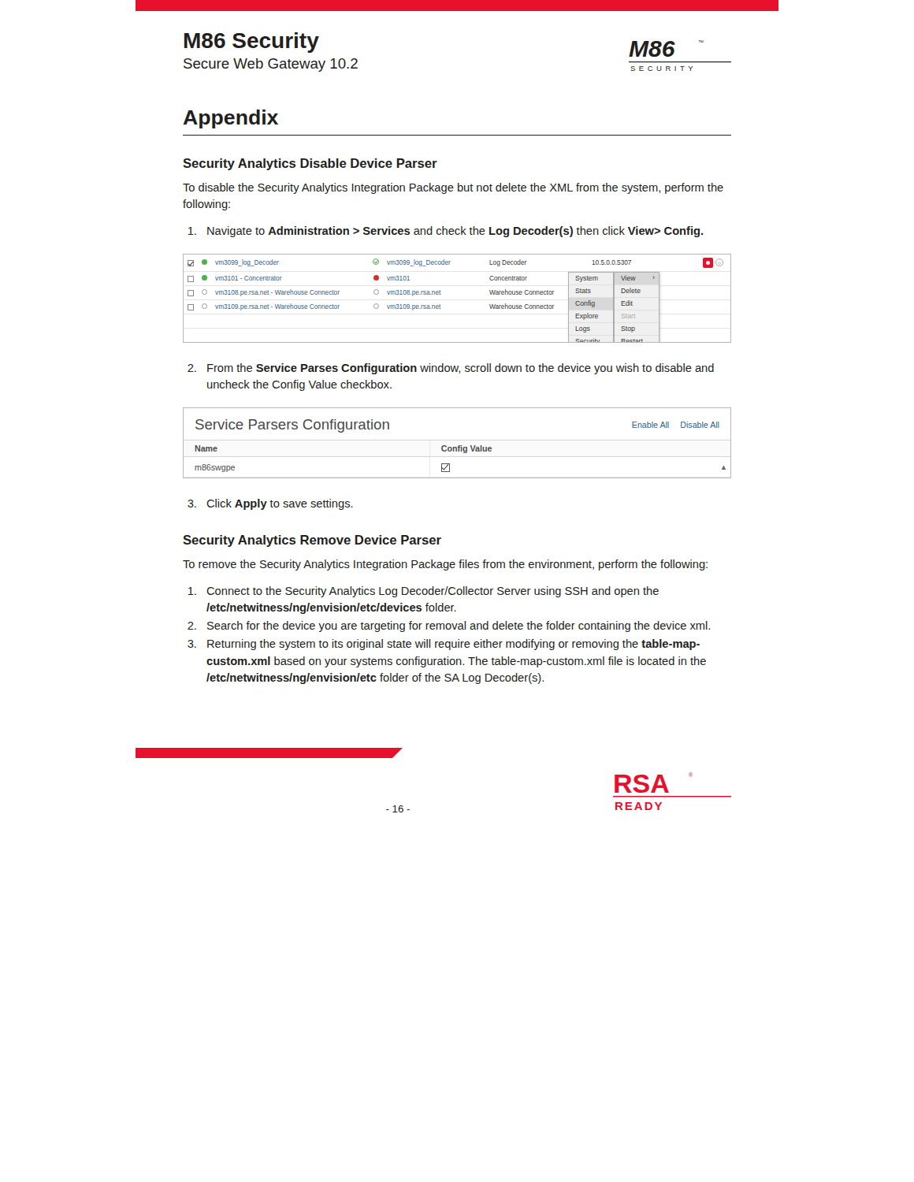M86 Security
Secure Web Gateway 10.2
M86 ™ SECURITY
Appendix
Security Analytics Disable Device Parser
To disable the Security Analytics Integration Package but not delete the XML from the system, perform the following:
Navigate to Administration > Services and check the Log Decoder(s) then click View> Config.
| | | vm3099_log_Decoder | | vm3099_log_Decoder | Log Decoder | 10.5.0.0.5307 | ○ |
| | | vm3101 - Concentrator | | vm3101 | Concentrator | 10. | |
| | | vm3108.pe.rsa.net - Warehouse Connector | | vm3108.pe.rsa.net | Warehouse Connector | | |
| | | vm3109.pe.rsa.net - Warehouse Connector | | vm3109.pe.rsa.net | Warehouse Connector | | |
System
Stats
Config
Explore
Logs
Security
View
Delete
Edit
Start
Stop
Restart
From the Service Parses Configuration window, scroll down to the device you wish to disable and uncheck the Config Value checkbox.
Service Parsers Configuration
Enable All Disable All
| Name | Config Value |
| --- | --- |
| m86swgpe | ▲ |
Click Apply to save settings.
Security Analytics Remove Device Parser
To remove the Security Analytics Integration Package files from the environment, perform the following:
Connect to the Security Analytics Log Decoder/Collector Server using SSH and open the /etc/netwitness/ng/envision/etc/devices folder.
Search for the device you are targeting for removal and delete the folder containing the device xml.
Returning the system to its original state will require either modifying or removing the table-map-custom.xml based on your systems configuration. The table-map-custom.xml file is located in the /etc/netwitness/ng/envision/etc folder of the SA Log Decoder(s).
- 16 -
RSA ® READY